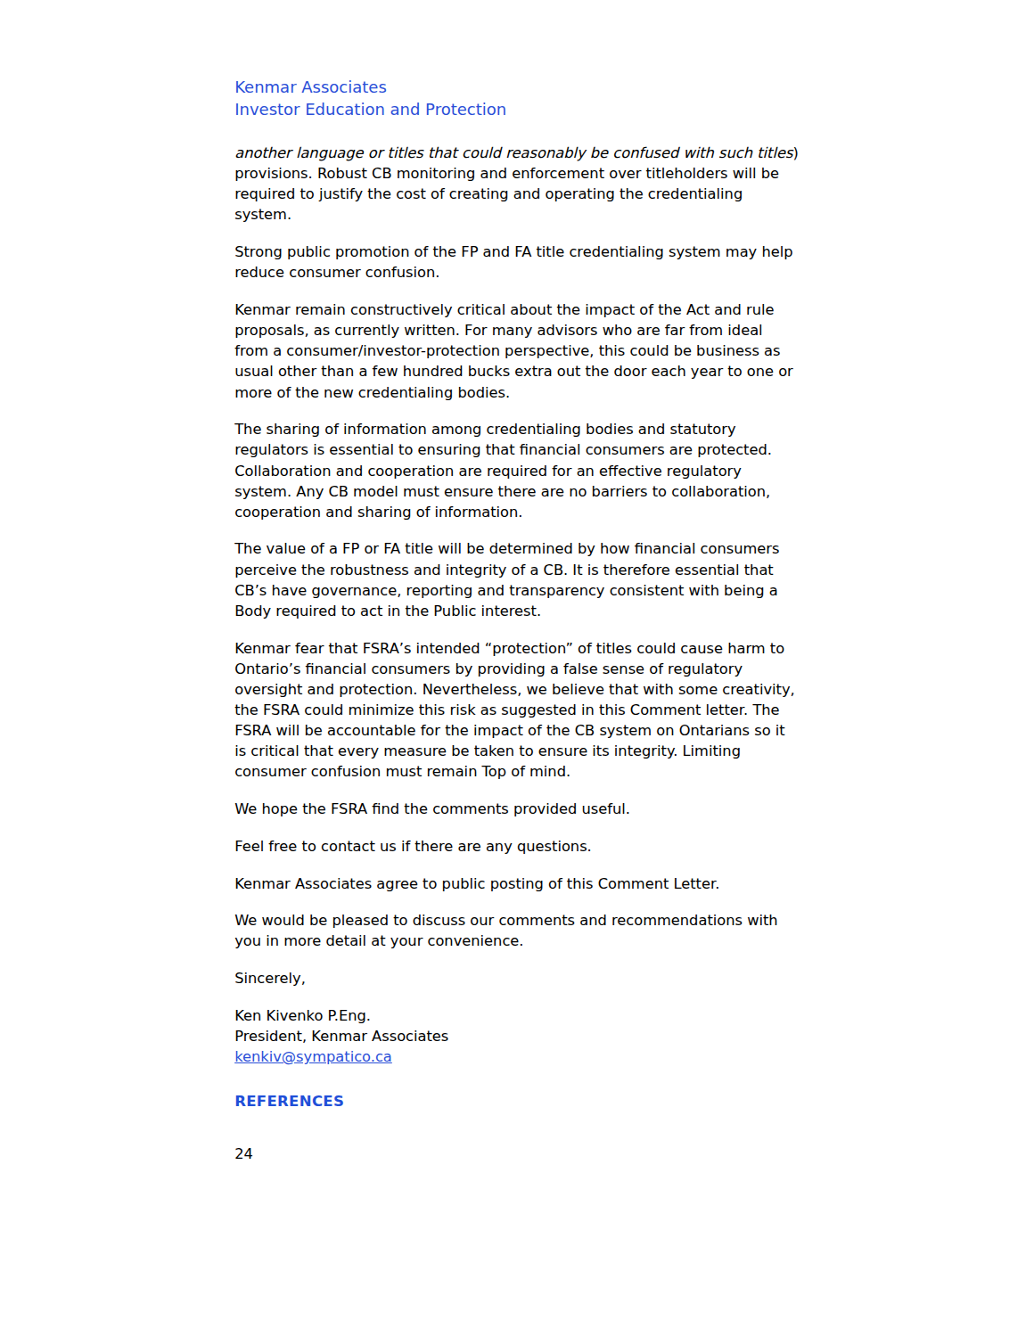Kenmar Associates
Investor Education and Protection
another language or titles that could reasonably be confused with such titles) provisions. Robust CB monitoring and enforcement over titleholders will be required to justify the cost of creating and operating the credentialing system.
Strong public promotion of the FP and FA title credentialing system may help reduce consumer confusion.
Kenmar remain constructively critical about the impact of the Act and rule proposals, as currently written. For many advisors who are far from ideal from a consumer/investor-protection perspective, this could be business as usual other than a few hundred bucks extra out the door each year to one or more of the new credentialing bodies.
The sharing of information among credentialing bodies and statutory regulators is essential to ensuring that financial consumers are protected. Collaboration and cooperation are required for an effective regulatory system. Any CB model must ensure there are no barriers to collaboration, cooperation and sharing of information.
The value of a FP or FA title will be determined by how financial consumers perceive the robustness and integrity of a CB. It is therefore essential that CB’s have governance, reporting and transparency consistent with being a Body required to act in the Public interest.
Kenmar fear that FSRA’s intended “protection” of titles could cause harm to Ontario’s financial consumers by providing a false sense of regulatory oversight and protection. Nevertheless, we believe that with some creativity, the FSRA could minimize this risk as suggested in this Comment letter. The FSRA will be accountable for the impact of the CB system on Ontarians so it is critical that every measure be taken to ensure its integrity. Limiting consumer confusion must remain Top of mind.
We hope the FSRA find the comments provided useful.
Feel free to contact us if there are any questions.
Kenmar Associates agree to public posting of this Comment Letter.
We would be pleased to discuss our comments and recommendations with you in more detail at your convenience.
Sincerely,
Ken Kivenko P.Eng.
President, Kenmar Associates
kenkiv@sympatico.ca
REFERENCES
24